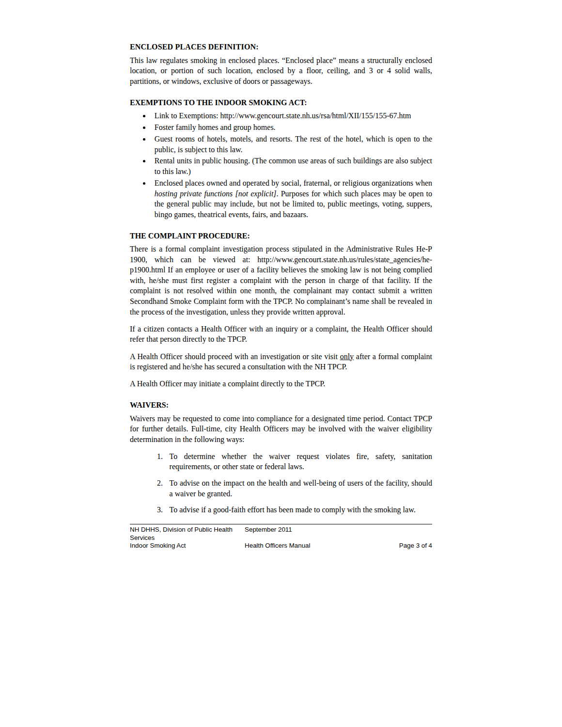ENCLOSED PLACES DEFINITION:
This law regulates smoking in enclosed places. “Enclosed place” means a structurally enclosed location, or portion of such location, enclosed by a floor, ceiling, and 3 or 4 solid walls, partitions, or windows, exclusive of doors or passageways.
EXEMPTIONS TO THE INDOOR SMOKING ACT:
Link to Exemptions: http://www.gencourt.state.nh.us/rsa/html/XII/155/155-67.htm
Foster family homes and group homes.
Guest rooms of hotels, motels, and resorts. The rest of the hotel, which is open to the public, is subject to this law.
Rental units in public housing. (The common use areas of such buildings are also subject to this law.)
Enclosed places owned and operated by social, fraternal, or religious organizations when hosting private functions [not explicit]. Purposes for which such places may be open to the general public may include, but not be limited to, public meetings, voting, suppers, bingo games, theatrical events, fairs, and bazaars.
THE COMPLAINT PROCEDURE:
There is a formal complaint investigation process stipulated in the Administrative Rules He-P 1900, which can be viewed at: http://www.gencourt.state.nh.us/rules/state_agencies/he-p1900.html If an employee or user of a facility believes the smoking law is not being complied with, he/she must first register a complaint with the person in charge of that facility. If the complaint is not resolved within one month, the complainant may contact submit a written Secondhand Smoke Complaint form with the TPCP. No complainant’s name shall be revealed in the process of the investigation, unless they provide written approval.
If a citizen contacts a Health Officer with an inquiry or a complaint, the Health Officer should refer that person directly to the TPCP.
A Health Officer should proceed with an investigation or site visit only after a formal complaint is registered and he/she has secured a consultation with the NH TPCP.
A Health Officer may initiate a complaint directly to the TPCP.
WAIVERS:
Waivers may be requested to come into compliance for a designated time period. Contact TPCP for further details. Full-time, city Health Officers may be involved with the waiver eligibility determination in the following ways:
To determine whether the waiver request violates fire, safety, sanitation requirements, or other state or federal laws.
To advise on the impact on the health and well-being of users of the facility, should a waiver be granted.
To advise if a good-faith effort has been made to comply with the smoking law.
| NH DHHS, Division of Public Health Services | September 2011 | |
| Indoor Smoking Act | Health Officers Manual | Page 3 of 4 |